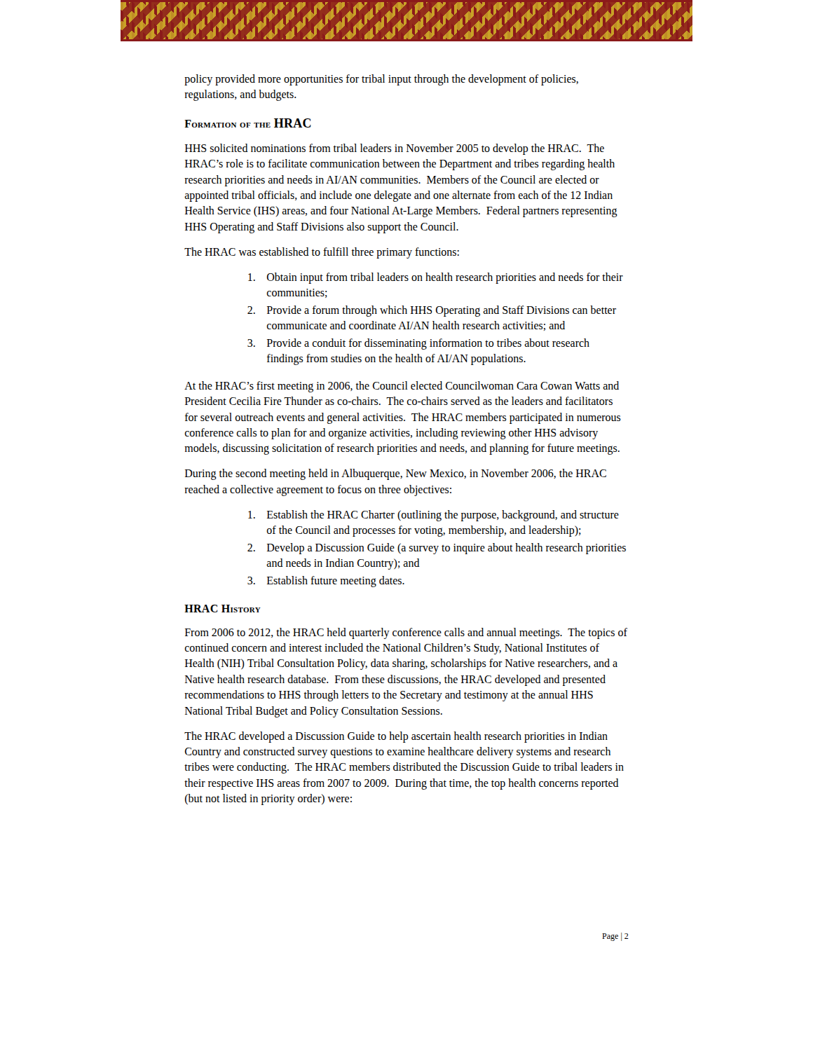policy provided more opportunities for tribal input through the development of policies, regulations, and budgets.
Formation of the HRAC
HHS solicited nominations from tribal leaders in November 2005 to develop the HRAC. The HRAC’s role is to facilitate communication between the Department and tribes regarding health research priorities and needs in AI/AN communities. Members of the Council are elected or appointed tribal officials, and include one delegate and one alternate from each of the 12 Indian Health Service (IHS) areas, and four National At-Large Members. Federal partners representing HHS Operating and Staff Divisions also support the Council.
The HRAC was established to fulfill three primary functions:
Obtain input from tribal leaders on health research priorities and needs for their communities;
Provide a forum through which HHS Operating and Staff Divisions can better communicate and coordinate AI/AN health research activities; and
Provide a conduit for disseminating information to tribes about research findings from studies on the health of AI/AN populations.
At the HRAC’s first meeting in 2006, the Council elected Councilwoman Cara Cowan Watts and President Cecilia Fire Thunder as co-chairs. The co-chairs served as the leaders and facilitators for several outreach events and general activities. The HRAC members participated in numerous conference calls to plan for and organize activities, including reviewing other HHS advisory models, discussing solicitation of research priorities and needs, and planning for future meetings.
During the second meeting held in Albuquerque, New Mexico, in November 2006, the HRAC reached a collective agreement to focus on three objectives:
Establish the HRAC Charter (outlining the purpose, background, and structure of the Council and processes for voting, membership, and leadership);
Develop a Discussion Guide (a survey to inquire about health research priorities and needs in Indian Country); and
Establish future meeting dates.
HRAC History
From 2006 to 2012, the HRAC held quarterly conference calls and annual meetings. The topics of continued concern and interest included the National Children’s Study, National Institutes of Health (NIH) Tribal Consultation Policy, data sharing, scholarships for Native researchers, and a Native health research database. From these discussions, the HRAC developed and presented recommendations to HHS through letters to the Secretary and testimony at the annual HHS National Tribal Budget and Policy Consultation Sessions.
The HRAC developed a Discussion Guide to help ascertain health research priorities in Indian Country and constructed survey questions to examine healthcare delivery systems and research tribes were conducting. The HRAC members distributed the Discussion Guide to tribal leaders in their respective IHS areas from 2007 to 2009. During that time, the top health concerns reported (but not listed in priority order) were:
Page | 2